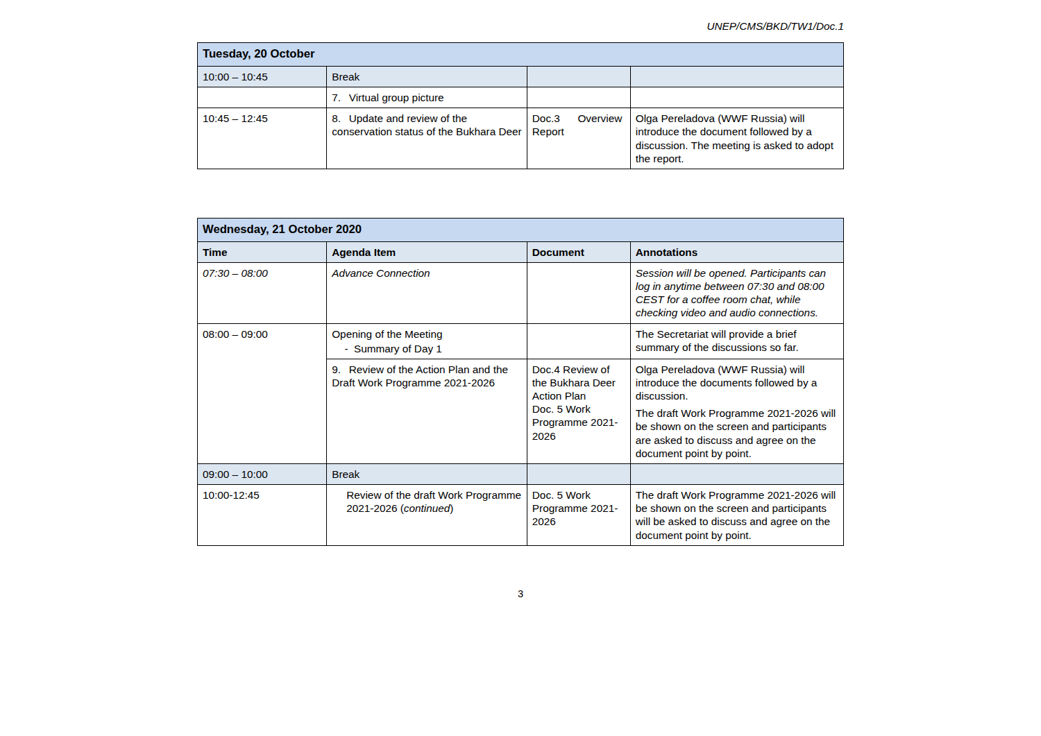UNEP/CMS/BKD/TW1/Doc.1
| Tuesday, 20 October |
| 10:00 – 10:45 | Break | | |
| | 7. Virtual group picture | | |
| 10:45 – 12:45 | 8. Update and review of the conservation status of the Bukhara Deer | Doc.3 Overview Report | Olga Pereladova (WWF Russia) will introduce the document followed by a discussion. The meeting is asked to adopt the report. |
| Wednesday, 21 October 2020 |
| Time | Agenda Item | Document | Annotations |
| 07:30 – 08:00 | Advance Connection | | Session will be opened. Participants can log in anytime between 07:30 and 08:00 CEST for a coffee room chat, while checking video and audio connections. |
| 08:00 – 09:00 | Opening of the Meeting Summary of Day 1 | | The Secretariat will provide a brief summary of the discussions so far. |
| 9. Review of the Action Plan and the Draft Work Programme 2021-2026 | Doc.4 Review of the Bukhara Deer Action Plan Doc. 5 Work Programme 2021-2026 | Olga Pereladova (WWF Russia) will introduce the documents followed by a discussion. The draft Work Programme 2021-2026 will be shown on the screen and participants are asked to discuss and agree on the document point by point. |
| 09:00 – 10:00 | Break | | |
| 10:00-12:45 | Review of the draft Work Programme 2021-2026 ( continued ) | Doc. 5 Work Programme 2021-2026 | The draft Work Programme 2021-2026 will be shown on the screen and participants will be asked to discuss and agree on the document point by point. |
3